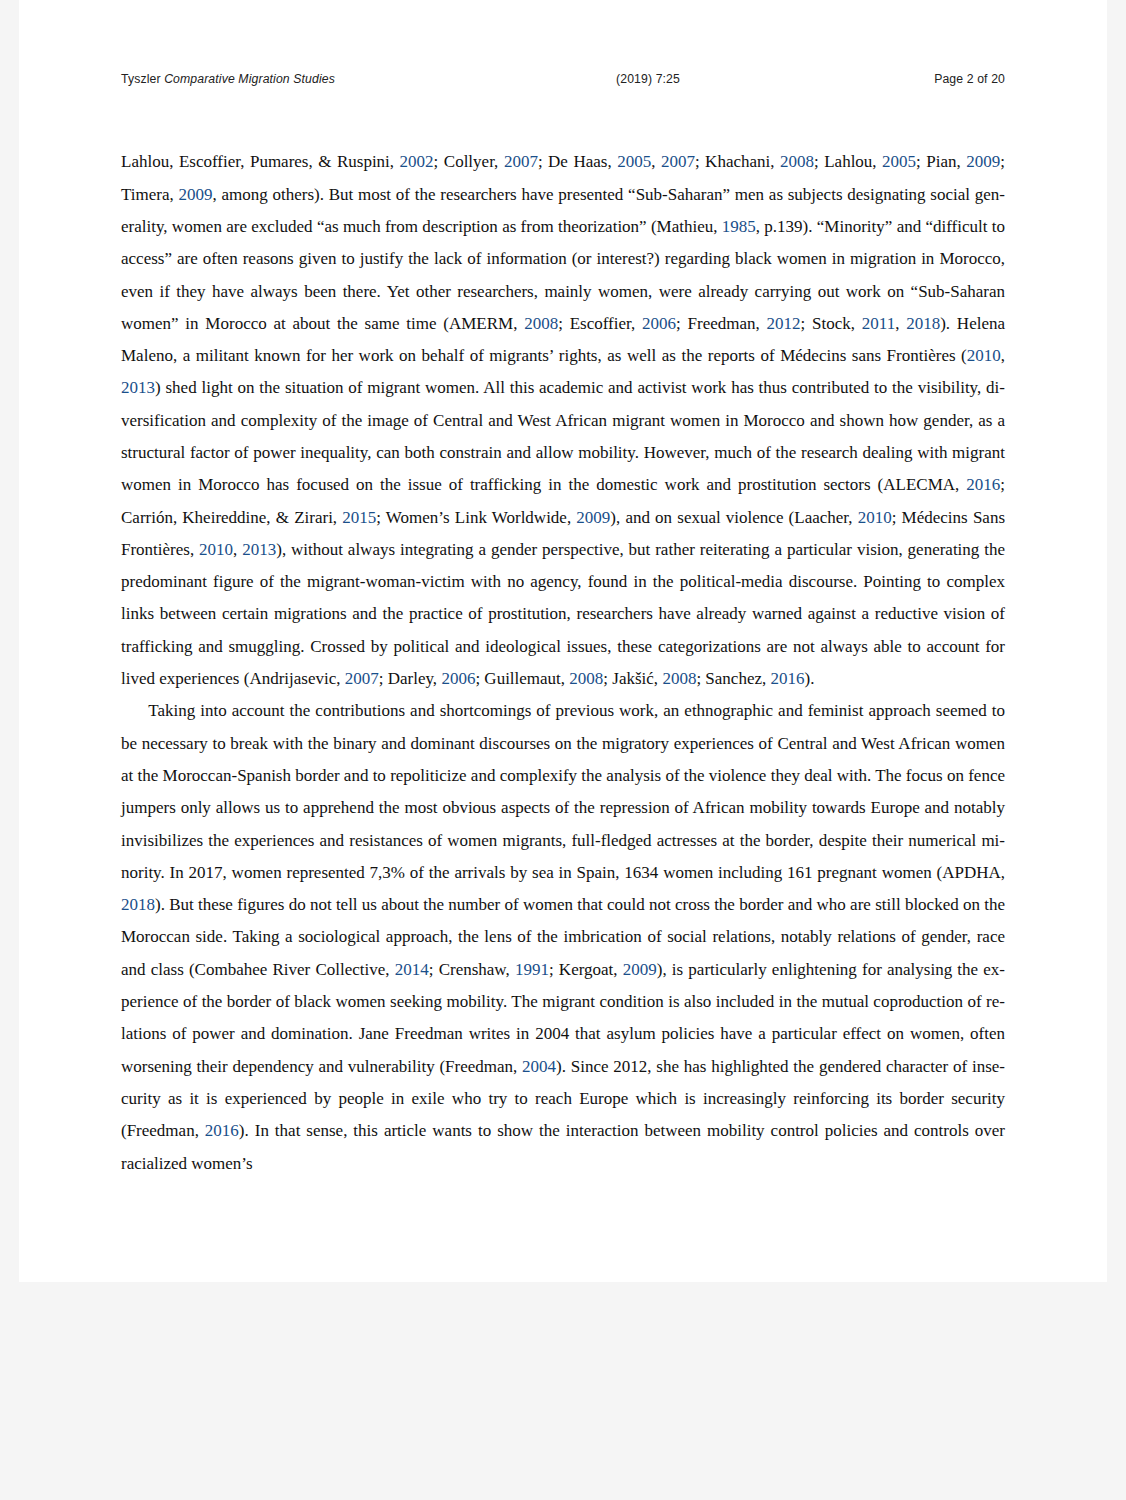Tyszler Comparative Migration Studies (2019) 7:25 Page 2 of 20
Lahlou, Escoffier, Pumares, & Ruspini, 2002; Collyer, 2007; De Haas, 2005, 2007; Khachani, 2008; Lahlou, 2005; Pian, 2009; Timera, 2009, among others). But most of the researchers have presented “Sub-Saharan” men as subjects designating social generality, women are excluded “as much from description as from theorization” (Mathieu, 1985, p.139). “Minority” and “difficult to access” are often reasons given to justify the lack of information (or interest?) regarding black women in migration in Morocco, even if they have always been there. Yet other researchers, mainly women, were already carrying out work on “Sub-Saharan women” in Morocco at about the same time (AMERM, 2008; Escoffier, 2006; Freedman, 2012; Stock, 2011, 2018). Helena Maleno, a militant known for her work on behalf of migrants’ rights, as well as the reports of Médecins sans Frontières (2010, 2013) shed light on the situation of migrant women. All this academic and activist work has thus contributed to the visibility, diversification and complexity of the image of Central and West African migrant women in Morocco and shown how gender, as a structural factor of power inequality, can both constrain and allow mobility. However, much of the research dealing with migrant women in Morocco has focused on the issue of trafficking in the domestic work and prostitution sectors (ALECMA, 2016; Carrión, Kheireddine, & Zirari, 2015; Women’s Link Worldwide, 2009), and on sexual violence (Laacher, 2010; Médecins Sans Frontières, 2010, 2013), without always integrating a gender perspective, but rather reiterating a particular vision, generating the predominant figure of the migrant-woman-victim with no agency, found in the political-media discourse. Pointing to complex links between certain migrations and the practice of prostitution, researchers have already warned against a reductive vision of trafficking and smuggling. Crossed by political and ideological issues, these categorizations are not always able to account for lived experiences (Andrijasevic, 2007; Darley, 2006; Guillemaut, 2008; Jakšić, 2008; Sanchez, 2016).
Taking into account the contributions and shortcomings of previous work, an ethnographic and feminist approach seemed to be necessary to break with the binary and dominant discourses on the migratory experiences of Central and West African women at the Moroccan-Spanish border and to repoliticize and complexify the analysis of the violence they deal with. The focus on fence jumpers only allows us to apprehend the most obvious aspects of the repression of African mobility towards Europe and notably invisibilizes the experiences and resistances of women migrants, full-fledged actresses at the border, despite their numerical minority. In 2017, women represented 7,3% of the arrivals by sea in Spain, 1634 women including 161 pregnant women (APDHA, 2018). But these figures do not tell us about the number of women that could not cross the border and who are still blocked on the Moroccan side. Taking a sociological approach, the lens of the imbrication of social relations, notably relations of gender, race and class (Combahee River Collective, 2014; Crenshaw, 1991; Kergoat, 2009), is particularly enlightening for analysing the experience of the border of black women seeking mobility. The migrant condition is also included in the mutual coproduction of relations of power and domination. Jane Freedman writes in 2004 that asylum policies have a particular effect on women, often worsening their dependency and vulnerability (Freedman, 2004). Since 2012, she has highlighted the gendered character of insecurity as it is experienced by people in exile who try to reach Europe which is increasingly reinforcing its border security (Freedman, 2016). In that sense, this article wants to show the interaction between mobility control policies and controls over racialized women’s